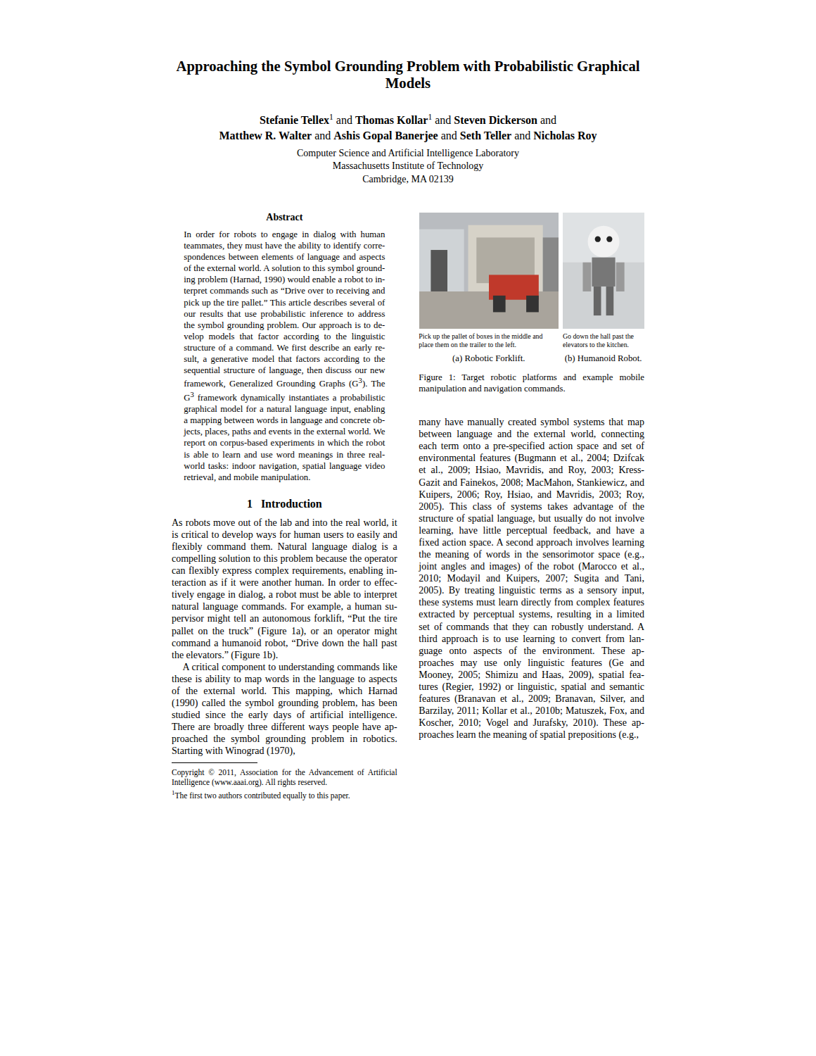Approaching the Symbol Grounding Problem with Probabilistic Graphical Models
Stefanie Tellex1 and Thomas Kollar1 and Steven Dickerson and
Matthew R. Walter and Ashis Gopal Banerjee and Seth Teller and Nicholas Roy
Computer Science and Artificial Intelligence Laboratory
Massachusetts Institute of Technology
Cambridge, MA 02139
Abstract
In order for robots to engage in dialog with human teammates, they must have the ability to identify correspondences between elements of language and aspects of the external world. A solution to this symbol grounding problem (Harnad, 1990) would enable a robot to interpret commands such as “Drive over to receiving and pick up the tire pallet.” This article describes several of our results that use probabilistic inference to address the symbol grounding problem. Our approach is to develop models that factor according to the linguistic structure of a command. We first describe an early result, a generative model that factors according to the sequential structure of language, then discuss our new framework, Generalized Grounding Graphs (G3). The G3 framework dynamically instantiates a probabilistic graphical model for a natural language input, enabling a mapping between words in language and concrete objects, places, paths and events in the external world. We report on corpus-based experiments in which the robot is able to learn and use word meanings in three real-world tasks: indoor navigation, spatial language video retrieval, and mobile manipulation.
1 Introduction
As robots move out of the lab and into the real world, it is critical to develop ways for human users to easily and flexibly command them. Natural language dialog is a compelling solution to this problem because the operator can flexibly express complex requirements, enabling interaction as if it were another human. In order to effectively engage in dialog, a robot must be able to interpret natural language commands. For example, a human supervisor might tell an autonomous forklift, “Put the tire pallet on the truck” (Figure 1a), or an operator might command a humanoid robot, “Drive down the hall past the elevators.” (Figure 1b).
A critical component to understanding commands like these is ability to map words in the language to aspects of the external world. This mapping, which Harnad (1990) called the symbol grounding problem, has been studied since the early days of artificial intelligence. There are broadly three different ways people have approached the symbol grounding problem in robotics. Starting with Winograd (1970),
Copyright © 2011, Association for the Advancement of Artificial Intelligence (www.aaai.org). All rights reserved.
1The first two authors contributed equally to this paper.
Pick up the pallet of boxes in the middle and place them on the trailer to the left.
Go down the hall past the elevators to the kitchen.
(a) Robotic Forklift.
(b) Humanoid Robot.
Figure 1: Target robotic platforms and example mobile manipulation and navigation commands.
many have manually created symbol systems that map between language and the external world, connecting each term onto a pre-specified action space and set of environmental features (Bugmann et al., 2004; Dzifcak et al., 2009; Hsiao, Mavridis, and Roy, 2003; Kress-Gazit and Fainekos, 2008; MacMahon, Stankiewicz, and Kuipers, 2006; Roy, Hsiao, and Mavridis, 2003; Roy, 2005). This class of systems takes advantage of the structure of spatial language, but usually do not involve learning, have little perceptual feedback, and have a fixed action space. A second approach involves learning the meaning of words in the sensorimotor space (e.g., joint angles and images) of the robot (Marocco et al., 2010; Modayil and Kuipers, 2007; Sugita and Tani, 2005). By treating linguistic terms as a sensory input, these systems must learn directly from complex features extracted by perceptual systems, resulting in a limited set of commands that they can robustly understand. A third approach is to use learning to convert from language onto aspects of the environment. These approaches may use only linguistic features (Ge and Mooney, 2005; Shimizu and Haas, 2009), spatial features (Regier, 1992) or linguistic, spatial and semantic features (Branavan et al., 2009; Branavan, Silver, and Barzilay, 2011; Kollar et al., 2010b; Matuszek, Fox, and Koscher, 2010; Vogel and Jurafsky, 2010). These approaches learn the meaning of spatial prepositions (e.g.,